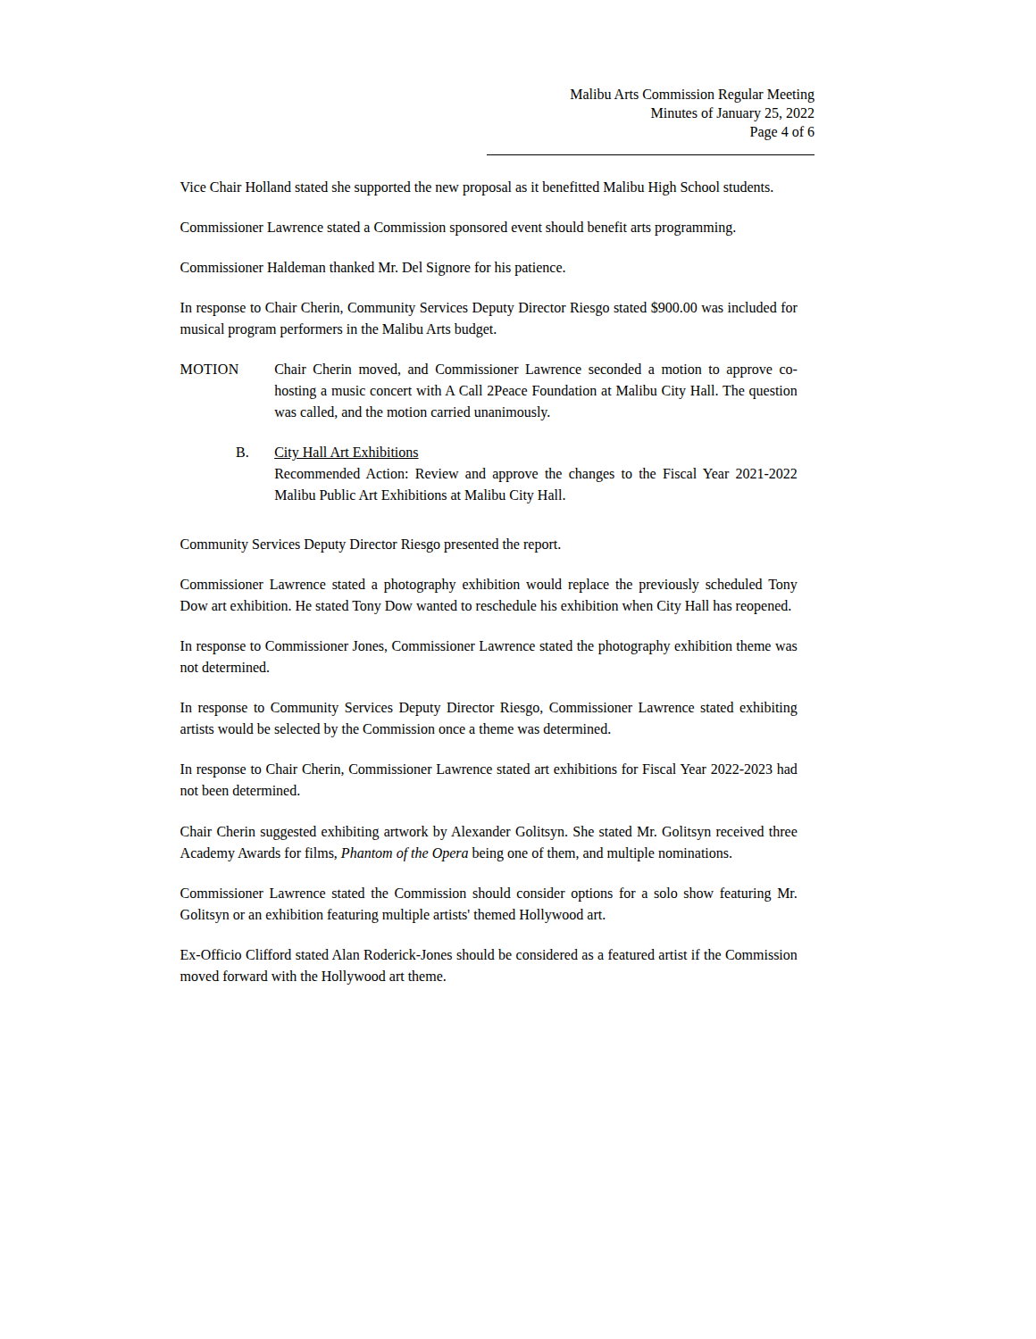Malibu Arts Commission Regular Meeting
Minutes of January 25, 2022
Page 4 of 6
Vice Chair Holland stated she supported the new proposal as it benefitted Malibu High School students.
Commissioner Lawrence stated a Commission sponsored event should benefit arts programming.
Commissioner Haldeman thanked Mr. Del Signore for his patience.
In response to Chair Cherin, Community Services Deputy Director Riesgo stated $900.00 was included for musical program performers in the Malibu Arts budget.
MOTION
Chair Cherin moved, and Commissioner Lawrence seconded a motion to approve co-hosting a music concert with A Call 2Peace Foundation at Malibu City Hall. The question was called, and the motion carried unanimously.
B.
City Hall Art Exhibitions
Recommended Action: Review and approve the changes to the Fiscal Year 2021-2022 Malibu Public Art Exhibitions at Malibu City Hall.
Community Services Deputy Director Riesgo presented the report.
Commissioner Lawrence stated a photography exhibition would replace the previously scheduled Tony Dow art exhibition. He stated Tony Dow wanted to reschedule his exhibition when City Hall has reopened.
In response to Commissioner Jones, Commissioner Lawrence stated the photography exhibition theme was not determined.
In response to Community Services Deputy Director Riesgo, Commissioner Lawrence stated exhibiting artists would be selected by the Commission once a theme was determined.
In response to Chair Cherin, Commissioner Lawrence stated art exhibitions for Fiscal Year 2022-2023 had not been determined.
Chair Cherin suggested exhibiting artwork by Alexander Golitsyn. She stated Mr. Golitsyn received three Academy Awards for films, Phantom of the Opera being one of them, and multiple nominations.
Commissioner Lawrence stated the Commission should consider options for a solo show featuring Mr. Golitsyn or an exhibition featuring multiple artists' themed Hollywood art.
Ex-Officio Clifford stated Alan Roderick-Jones should be considered as a featured artist if the Commission moved forward with the Hollywood art theme.